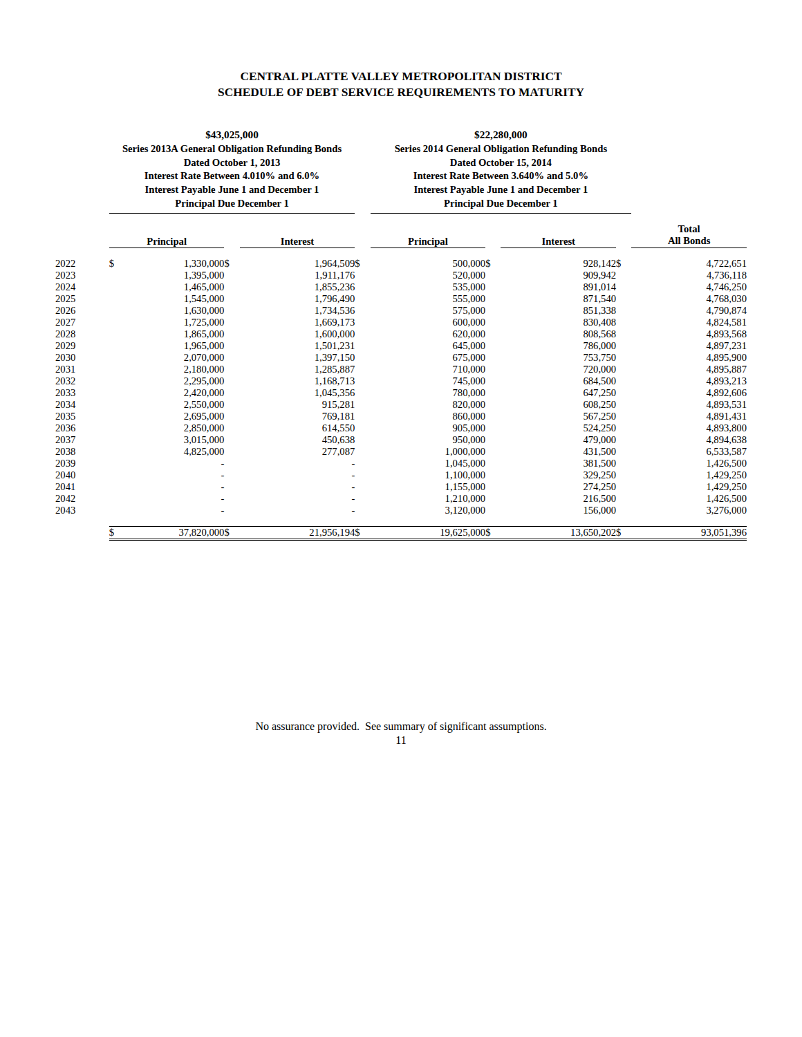CENTRAL PLATTE VALLEY METROPOLITAN DISTRICT
SCHEDULE OF DEBT SERVICE REQUIREMENTS TO MATURITY
| | $43,025,000 Series 2013A General Obligation Refunding Bonds Dated October 1, 2013 Interest Rate Between 4.010% and 6.0% Interest Payable June 1 and December 1 Principal Due December 1 | | $22,280,000 Series 2014 General Obligation Refunding Bonds Dated October 15, 2014 Interest Rate Between 3.640% and 5.0% Interest Payable June 1 and December 1 Principal Due December 1 | | |
| | Principal | | Interest | | Principal | | Interest | | Total All Bonds |
| 2022 | $ | 1,330,000 | $ | 1,964,509 | $ | | 500,000 | $ | 928,142 | $ | | 4,722,651 |
| 2023 | | 1,395,000 | | 1,911,176 | | | 520,000 | | 909,942 | | | 4,736,118 |
| 2024 | | 1,465,000 | | 1,855,236 | | | 535,000 | | 891,014 | | | 4,746,250 |
| 2025 | | 1,545,000 | | 1,796,490 | | | 555,000 | | 871,540 | | | 4,768,030 |
| 2026 | | 1,630,000 | | 1,734,536 | | | 575,000 | | 851,338 | | | 4,790,874 |
| 2027 | | 1,725,000 | | 1,669,173 | | | 600,000 | | 830,408 | | | 4,824,581 |
| 2028 | | 1,865,000 | | 1,600,000 | | | 620,000 | | 808,568 | | | 4,893,568 |
| 2029 | | 1,965,000 | | 1,501,231 | | | 645,000 | | 786,000 | | | 4,897,231 |
| 2030 | | 2,070,000 | | 1,397,150 | | | 675,000 | | 753,750 | | | 4,895,900 |
| 2031 | | 2,180,000 | | 1,285,887 | | | 710,000 | | 720,000 | | | 4,895,887 |
| 2032 | | 2,295,000 | | 1,168,713 | | | 745,000 | | 684,500 | | | 4,893,213 |
| 2033 | | 2,420,000 | | 1,045,356 | | | 780,000 | | 647,250 | | | 4,892,606 |
| 2034 | | 2,550,000 | | 915,281 | | | 820,000 | | 608,250 | | | 4,893,531 |
| 2035 | | 2,695,000 | | 769,181 | | | 860,000 | | 567,250 | | | 4,891,431 |
| 2036 | | 2,850,000 | | 614,550 | | | 905,000 | | 524,250 | | | 4,893,800 |
| 2037 | | 3,015,000 | | 450,638 | | | 950,000 | | 479,000 | | | 4,894,638 |
| 2038 | | 4,825,000 | | 277,087 | | | 1,000,000 | | 431,500 | | | 6,533,587 |
| 2039 | | - | | - | | | 1,045,000 | | 381,500 | | | 1,426,500 |
| 2040 | | - | | - | | | 1,100,000 | | 329,250 | | | 1,429,250 |
| 2041 | | - | | - | | | 1,155,000 | | 274,250 | | | 1,429,250 |
| 2042 | | - | | - | | | 1,210,000 | | 216,500 | | | 1,426,500 |
| 2043 | | - | | - | | | 3,120,000 | | 156,000 | | | 3,276,000 |
| | $ | 37,820,000 | $ | 21,956,194 | $ | | 19,625,000 | $ | 13,650,202 | $ | | 93,051,396 |
No assurance provided. See summary of significant assumptions.
11